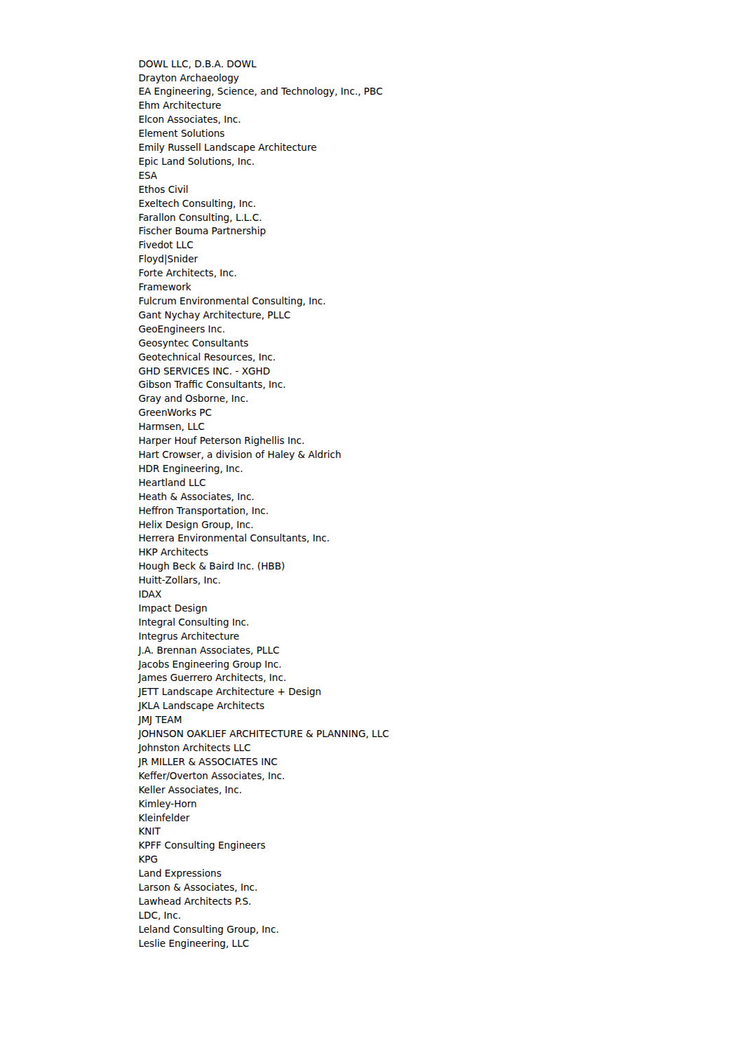DOWL LLC, D.B.A. DOWL
Drayton Archaeology
EA Engineering, Science, and Technology, Inc., PBC
Ehm Architecture
Elcon Associates, Inc.
Element Solutions
Emily Russell Landscape Architecture
Epic Land Solutions, Inc.
ESA
Ethos Civil
Exeltech Consulting, Inc.
Farallon Consulting, L.L.C.
Fischer Bouma Partnership
Fivedot LLC
Floyd|Snider
Forte Architects, Inc.
Framework
Fulcrum Environmental Consulting, Inc.
Gant Nychay Architecture, PLLC
GeoEngineers Inc.
Geosyntec Consultants
Geotechnical Resources, Inc.
GHD SERVICES INC. - XGHD
Gibson Traffic Consultants, Inc.
Gray and Osborne, Inc.
GreenWorks PC
Harmsen, LLC
Harper Houf Peterson Righellis Inc.
Hart Crowser, a division of Haley & Aldrich
HDR Engineering, Inc.
Heartland LLC
Heath & Associates, Inc.
Heffron Transportation, Inc.
Helix Design Group, Inc.
Herrera Environmental Consultants, Inc.
HKP Architects
Hough Beck & Baird Inc. (HBB)
Huitt-Zollars, Inc.
IDAX
Impact Design
Integral Consulting Inc.
Integrus Architecture
J.A. Brennan Associates, PLLC
Jacobs Engineering Group Inc.
James Guerrero Architects, Inc.
JETT Landscape Architecture + Design
JKLA Landscape Architects
JMJ TEAM
JOHNSON OAKLIEF ARCHITECTURE & PLANNING, LLC
Johnston Architects LLC
JR MILLER & ASSOCIATES INC
Keffer/Overton Associates, Inc.
Keller Associates, Inc.
Kimley-Horn
Kleinfelder
KNIT
KPFF Consulting Engineers
KPG
Land Expressions
Larson & Associates, Inc.
Lawhead Architects P.S.
LDC, Inc.
Leland Consulting Group, Inc.
Leslie Engineering, LLC